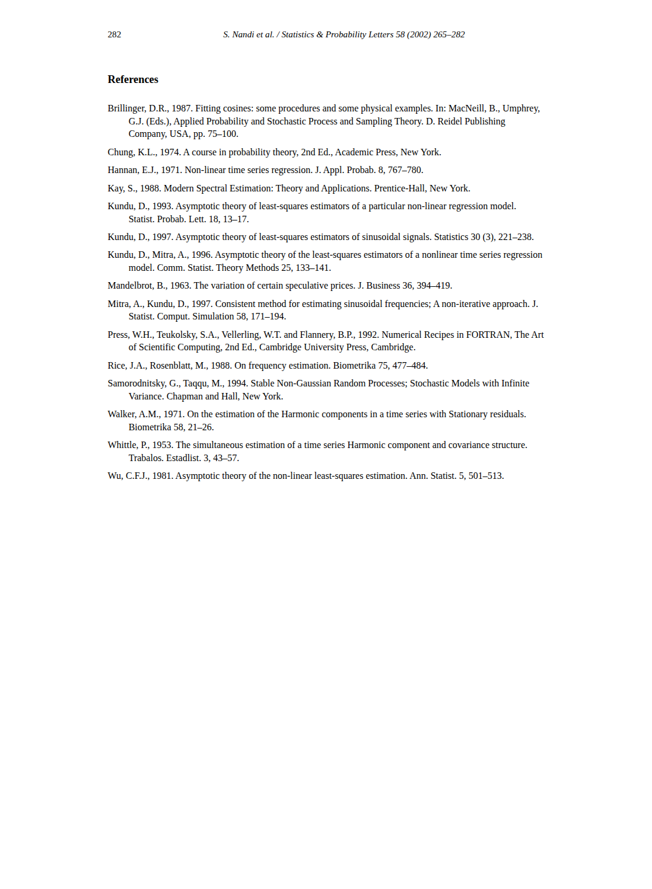282 S. Nandi et al. / Statistics & Probability Letters 58 (2002) 265–282
References
Brillinger, D.R., 1987. Fitting cosines: some procedures and some physical examples. In: MacNeill, B., Umphrey, G.J. (Eds.), Applied Probability and Stochastic Process and Sampling Theory. D. Reidel Publishing Company, USA, pp. 75–100.
Chung, K.L., 1974. A course in probability theory, 2nd Ed., Academic Press, New York.
Hannan, E.J., 1971. Non-linear time series regression. J. Appl. Probab. 8, 767–780.
Kay, S., 1988. Modern Spectral Estimation: Theory and Applications. Prentice-Hall, New York.
Kundu, D., 1993. Asymptotic theory of least-squares estimators of a particular non-linear regression model. Statist. Probab. Lett. 18, 13–17.
Kundu, D., 1997. Asymptotic theory of least-squares estimators of sinusoidal signals. Statistics 30 (3), 221–238.
Kundu, D., Mitra, A., 1996. Asymptotic theory of the least-squares estimators of a nonlinear time series regression model. Comm. Statist. Theory Methods 25, 133–141.
Mandelbrot, B., 1963. The variation of certain speculative prices. J. Business 36, 394–419.
Mitra, A., Kundu, D., 1997. Consistent method for estimating sinusoidal frequencies; A non-iterative approach. J. Statist. Comput. Simulation 58, 171–194.
Press, W.H., Teukolsky, S.A., Vellerling, W.T. and Flannery, B.P., 1992. Numerical Recipes in FORTRAN, The Art of Scientific Computing, 2nd Ed., Cambridge University Press, Cambridge.
Rice, J.A., Rosenblatt, M., 1988. On frequency estimation. Biometrika 75, 477–484.
Samorodnitsky, G., Taqqu, M., 1994. Stable Non-Gaussian Random Processes; Stochastic Models with Infinite Variance. Chapman and Hall, New York.
Walker, A.M., 1971. On the estimation of the Harmonic components in a time series with Stationary residuals. Biometrika 58, 21–26.
Whittle, P., 1953. The simultaneous estimation of a time series Harmonic component and covariance structure. Trabalos. Estadlist. 3, 43–57.
Wu, C.F.J., 1981. Asymptotic theory of the non-linear least-squares estimation. Ann. Statist. 5, 501–513.